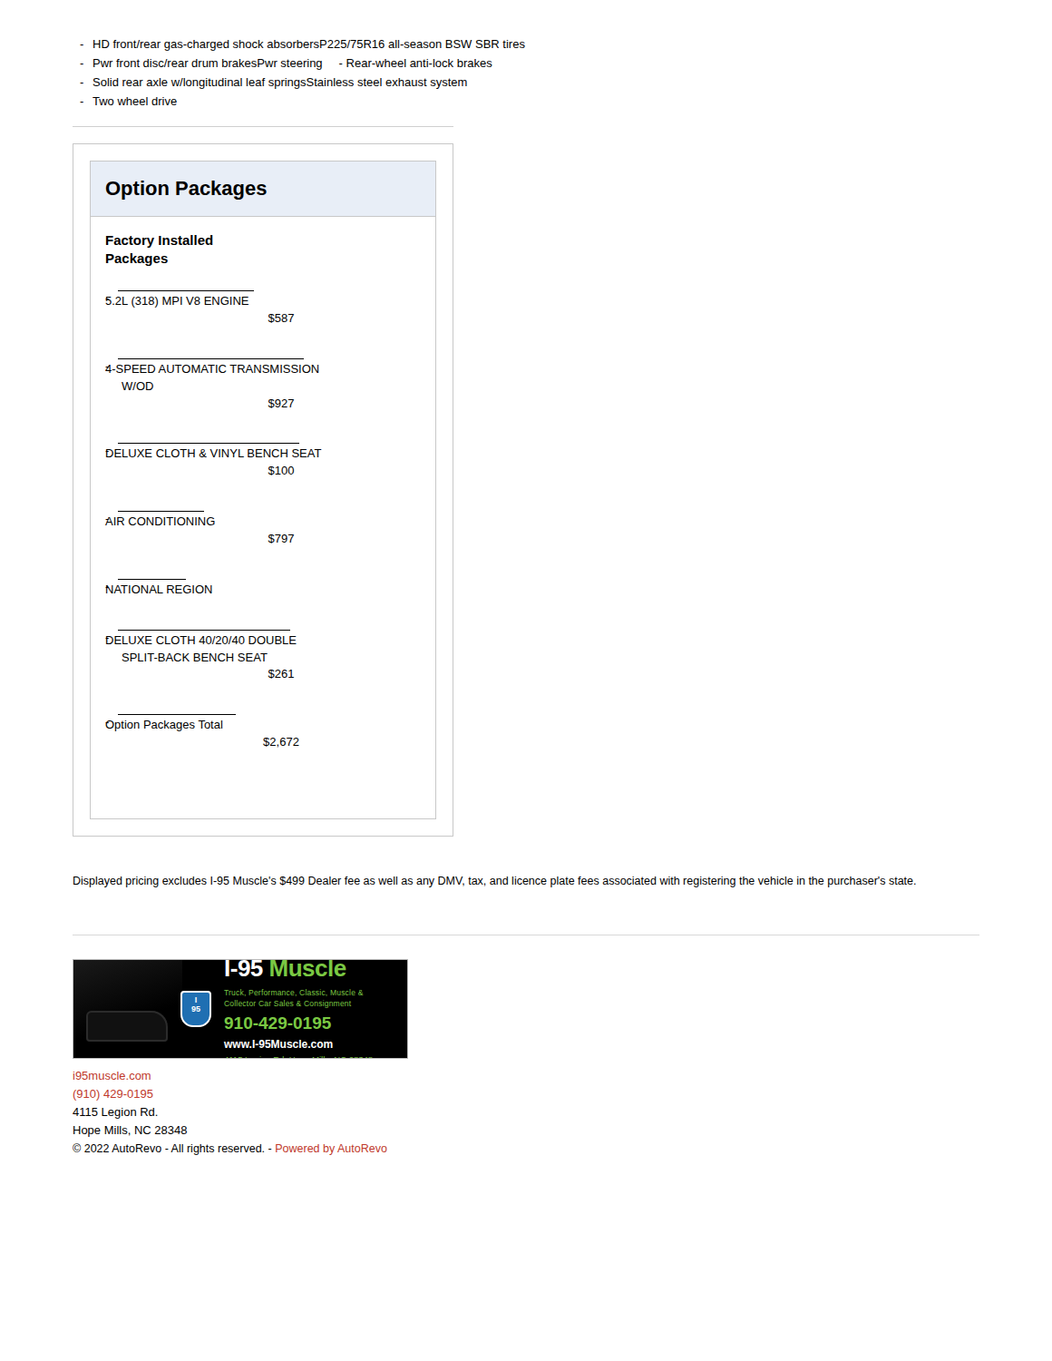HD front/rear gas-charged shock absorbersP225/75R16 all-season BSW SBR tires
Pwr front disc/rear drum brakesPwr steering Rear-wheel anti-lock brakes
Solid rear axle w/longitudinal leaf springsStainless steel exhaust system
Two wheel drive
Option Packages
Factory Installed
Packages
- 5.2L (318) MPI V8 ENGINE $587
- 4-SPEED AUTOMATIC TRANSMISSIONW/OD $927
- DELUXE CLOTH & VINYL BENCH SEAT $100
- AIR CONDITIONING $797
- NATIONAL REGION
- DELUXE CLOTH 40/20/40 DOUBLESPLIT-BACK BENCH SEAT $261
- Option Packages Total $2,672
Displayed pricing excludes I-95 Muscle's $499 Dealer fee as well as any DMV, tax, and licence plate fees associated with registering the vehicle in the purchaser's state.
I
95
I-95 Muscle
Truck, Performance, Classic, Muscle &
Collector Car Sales & Consignment
910-429-0195
www.I-95Muscle.com
4115 Legion Rd. Hope Mills, NC 28348
i95muscle.com
(910) 429-0195
4115 Legion Rd.
Hope Mills, NC 28348
© 2022 AutoRevo - All rights reserved. - Powered by AutoRevo